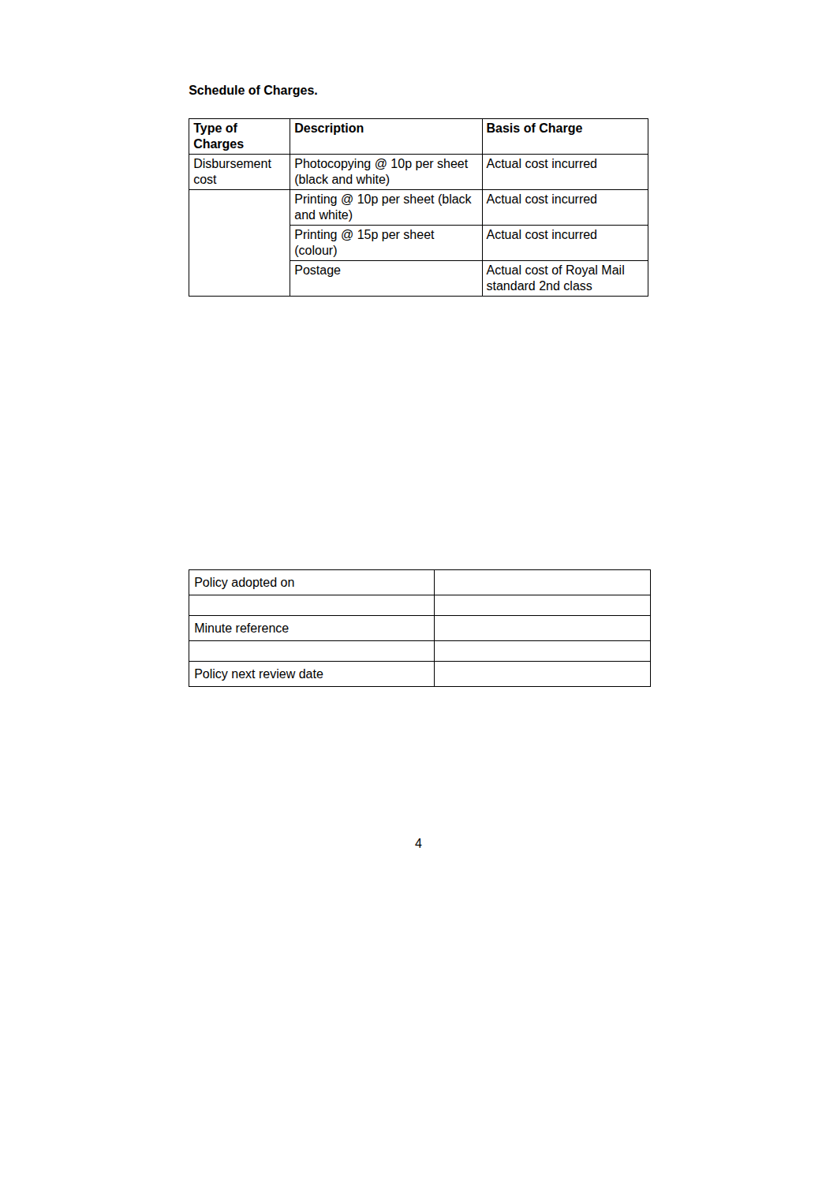Schedule of Charges.
| Type of Charges | Description | Basis of Charge |
| --- | --- | --- |
| Disbursement cost | Photocopying @ 10p per sheet (black and white) | Actual cost incurred |
| | Printing @ 10p per sheet (black and white) | Actual cost incurred |
| | Printing @ 15p per sheet (colour) | Actual cost incurred |
| | Postage | Actual cost of Royal Mail standard 2nd class |
| Policy adopted on | |
| Minute reference | |
| Policy next review date | |
4